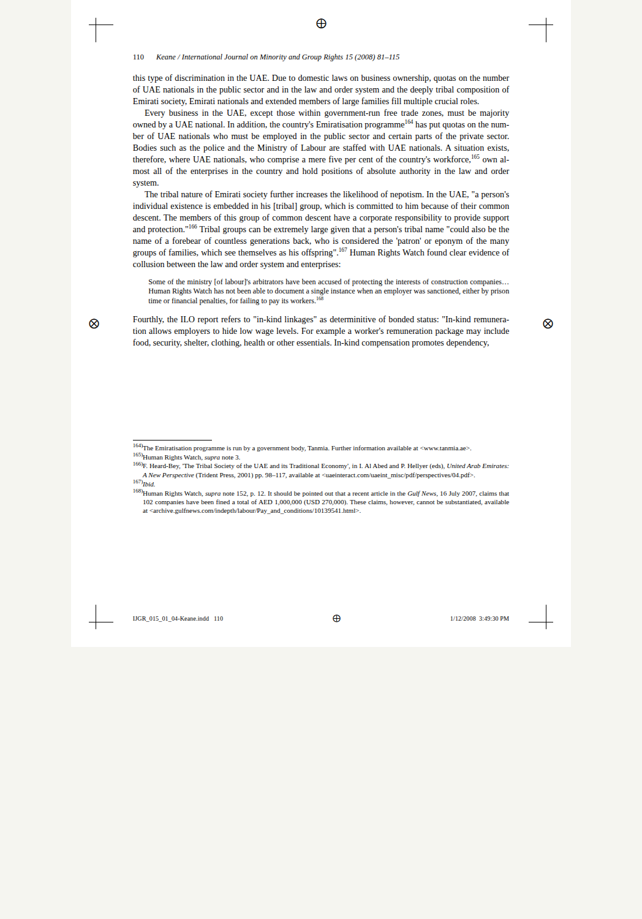⨁
⨂
⨂
110 Keane / International Journal on Minority and Group Rights 15 (2008) 81–115
this type of discrimination in the UAE. Due to domestic laws on business ownership, quotas on the number of UAE nationals in the public sector and in the law and order system and the deeply tribal composition of Emirati society, Emirati nationals and extended members of large families fill multiple crucial roles.
Every business in the UAE, except those within government-run free trade zones, must be majority owned by a UAE national. In addition, the country's Emiratisation programme164 has put quotas on the number of UAE nationals who must be employed in the public sector and certain parts of the private sector. Bodies such as the police and the Ministry of Labour are staffed with UAE nationals. A situation exists, therefore, where UAE nationals, who comprise a mere five per cent of the country's workforce,165 own almost all of the enterprises in the country and hold positions of absolute authority in the law and order system.
The tribal nature of Emirati society further increases the likelihood of nepotism. In the UAE, "a person's individual existence is embedded in his [tribal] group, which is committed to him because of their common descent. The members of this group of common descent have a corporate responsibility to provide support and protection."166 Tribal groups can be extremely large given that a person's tribal name "could also be the name of a forebear of countless generations back, who is considered the 'patron' or eponym of the many groups of families, which see themselves as his offspring".167 Human Rights Watch found clear evidence of collusion between the law and order system and enterprises:
Some of the ministry [of labour]'s arbitrators have been accused of protecting the interests of construction companies… Human Rights Watch has not been able to document a single instance when an employer was sanctioned, either by prison time or financial penalties, for failing to pay its workers.168
Fourthly, the ILO report refers to "in-kind linkages" as determinitive of bonded status: "In-kind remuneration allows employers to hide low wage levels. For example a worker's remuneration package may include food, security, shelter, clothing, health or other essentials. In-kind compensation promotes dependency,
164) The Emiratisation programme is run by a government body, Tanmia. Further information available at <www.tanmia.ae>.
165) Human Rights Watch, supra note 3.
166) F. Heard-Bey, 'The Tribal Society of the UAE and its Traditional Economy', in I. Al Abed and P. Hellyer (eds), United Arab Emirates: A New Perspective (Trident Press, 2001) pp. 98–117, available at <uaeinteract.com/uaeint_misc/pdf/perspectives/04.pdf>.
167) Ibid.
168) Human Rights Watch, supra note 152, p. 12. It should be pointed out that a recent article in the Gulf News, 16 July 2007, claims that 102 companies have been fined a total of AED 1,000,000 (USD 270,000). These claims, however, cannot be substantiated, available at <archive.gulfnews.com/indepth/labour/Pay_and_conditions/10139541.html>.
IJGR_015_01_04-Keane.indd 110 ⨁ 1/12/2008 3:49:30 PM